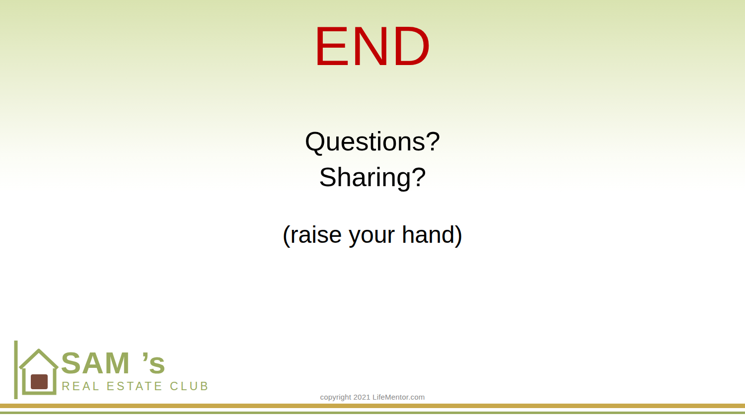END
Questions? Sharing?
(raise your hand)
SAM ’s REAL ESTATE CLUB
copyright 2021 LifeMentor.com